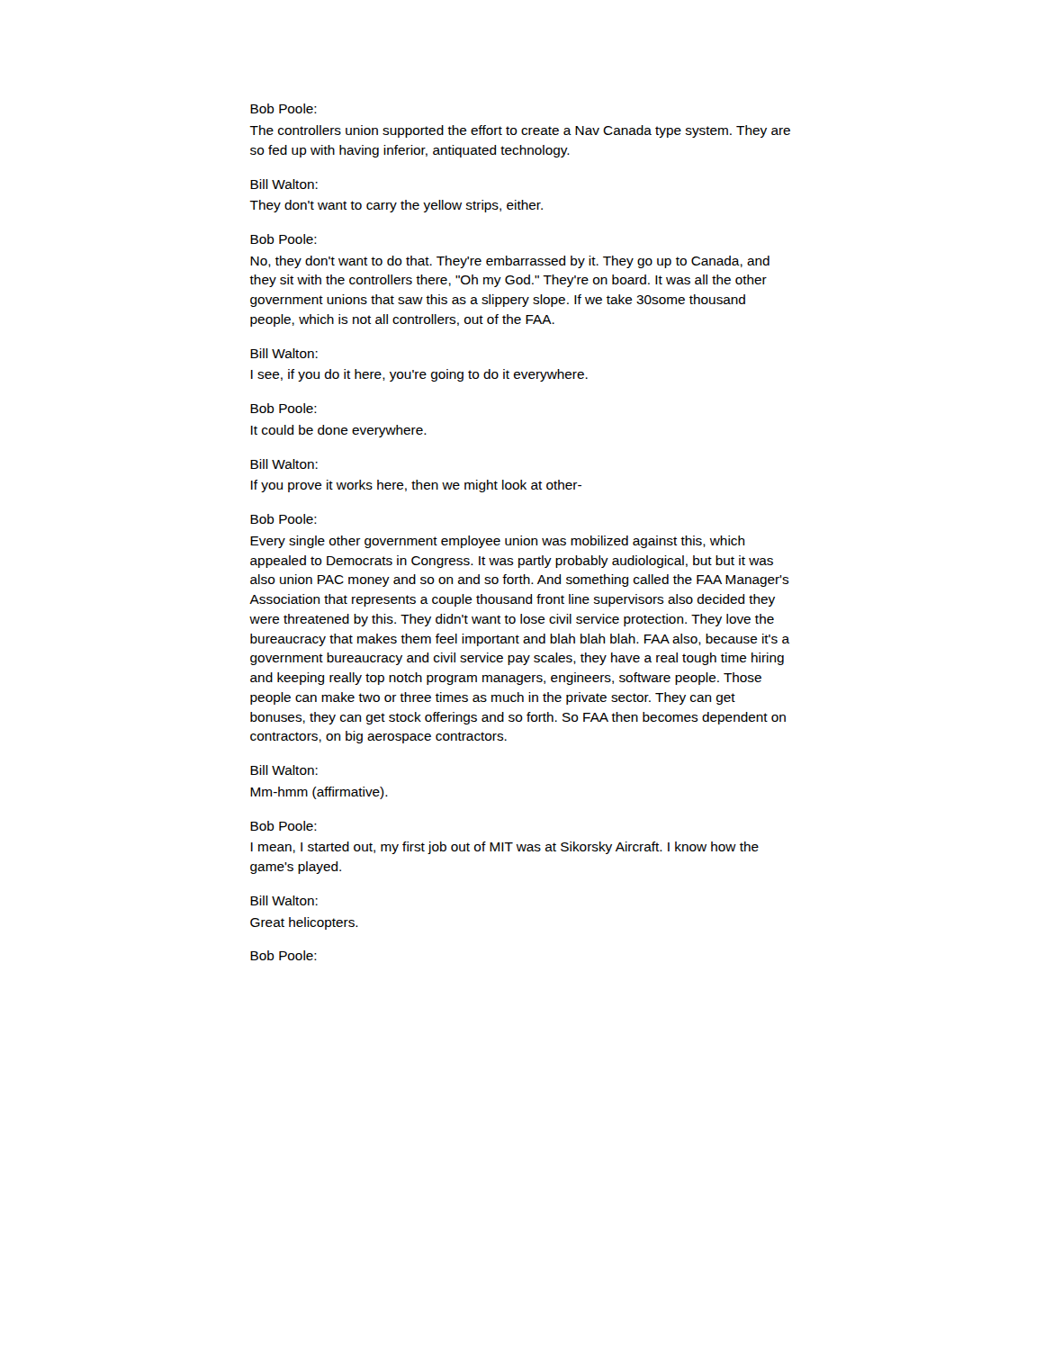Bob Poole:
The controllers union supported the effort to create a Nav Canada type system. They are so fed up with having inferior, antiquated technology.
Bill Walton:
They don't want to carry the yellow strips, either.
Bob Poole:
No, they don't want to do that. They're embarrassed by it. They go up to Canada, and they sit with the controllers there, "Oh my God." They're on board. It was all the other government unions that saw this as a slippery slope. If we take 30some thousand people, which is not all controllers, out of the FAA.
Bill Walton:
I see, if you do it here, you're going to do it everywhere.
Bob Poole:
It could be done everywhere.
Bill Walton:
If you prove it works here, then we might look at other-
Bob Poole:
Every single other government employee union was mobilized against this, which appealed to Democrats in Congress. It was partly probably audiological, but but it was also union PAC money and so on and so forth. And something called the FAA Manager's Association that represents a couple thousand front line supervisors also decided they were threatened by this. They didn't want to lose civil service protection. They love the bureaucracy that makes them feel important and blah blah blah. FAA also, because it's a government bureaucracy and civil service pay scales, they have a real tough time hiring and keeping really top notch program managers, engineers, software people. Those people can make two or three times as much in the private sector. They can get bonuses, they can get stock offerings and so forth. So FAA then becomes dependent on contractors, on big aerospace contractors.
Bill Walton:
Mm-hmm (affirmative).
Bob Poole:
I mean, I started out, my first job out of MIT was at Sikorsky Aircraft. I know how the game's played.
Bill Walton:
Great helicopters.
Bob Poole: